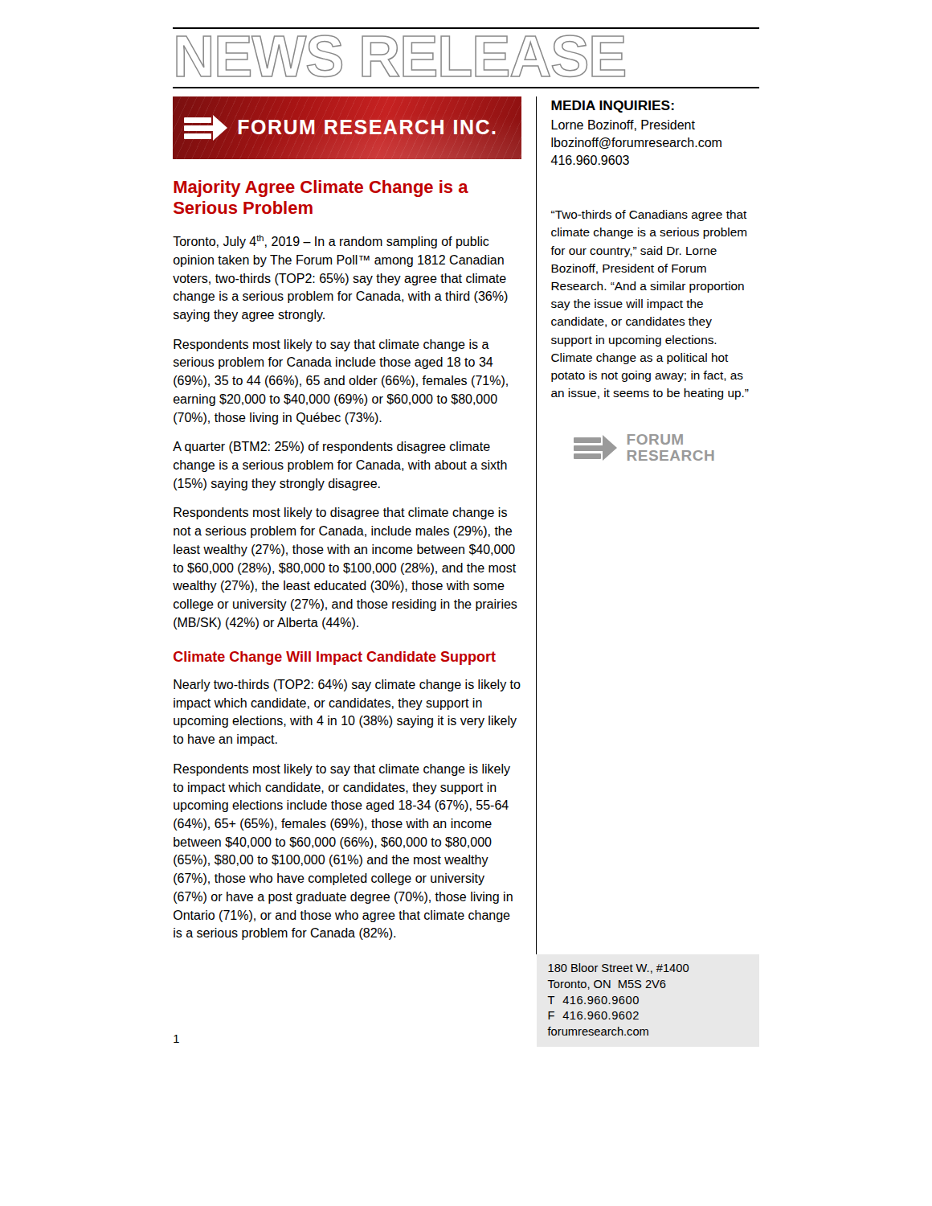NEWS RELEASE
FORUM RESEARCH INC.
Majority Agree Climate Change is a Serious Problem
Toronto, July 4th, 2019 – In a random sampling of public opinion taken by The Forum Poll™ among 1812 Canadian voters, two-thirds (TOP2: 65%) say they agree that climate change is a serious problem for Canada, with a third (36%) saying they agree strongly.
Respondents most likely to say that climate change is a serious problem for Canada include those aged 18 to 34 (69%), 35 to 44 (66%), 65 and older (66%), females (71%), earning $20,000 to $40,000 (69%) or $60,000 to $80,000 (70%), those living in Québec (73%).
A quarter (BTM2: 25%) of respondents disagree climate change is a serious problem for Canada, with about a sixth (15%) saying they strongly disagree.
Respondents most likely to disagree that climate change is not a serious problem for Canada, include males (29%), the least wealthy (27%), those with an income between $40,000 to $60,000 (28%), $80,000 to $100,000 (28%), and the most wealthy (27%), the least educated (30%), those with some college or university (27%), and those residing in the prairies (MB/SK) (42%) or Alberta (44%).
Climate Change Will Impact Candidate Support
Nearly two-thirds (TOP2: 64%) say climate change is likely to impact which candidate, or candidates, they support in upcoming elections, with 4 in 10 (38%) saying it is very likely to have an impact.
Respondents most likely to say that climate change is likely to impact which candidate, or candidates, they support in upcoming elections include those aged 18-34 (67%), 55-64 (64%), 65+ (65%), females (69%), those with an income between $40,000 to $60,000 (66%), $60,000 to $80,000 (65%), $80,00 to $100,000 (61%) and the most wealthy (67%), those who have completed college or university (67%) or have a post graduate degree (70%), those living in Ontario (71%), or and those who agree that climate change is a serious problem for Canada (82%).
MEDIA INQUIRIES: Lorne Bozinoff, President
lbozinoff@forumresearch.com
416.960.9603
“Two-thirds of Canadians agree that climate change is a serious problem for our country,” said Dr. Lorne Bozinoff, President of Forum Research. “And a similar proportion say the issue will impact the candidate, or candidates they support in upcoming elections. Climate change as a political hot potato is not going away; in fact, as an issue, it seems to be heating up.”
FORUM
RESEARCH
1
180 Bloor Street W., #1400
Toronto, ON M5S 2V6
T 416.960.9600
F 416.960.9602
forumresearch.com